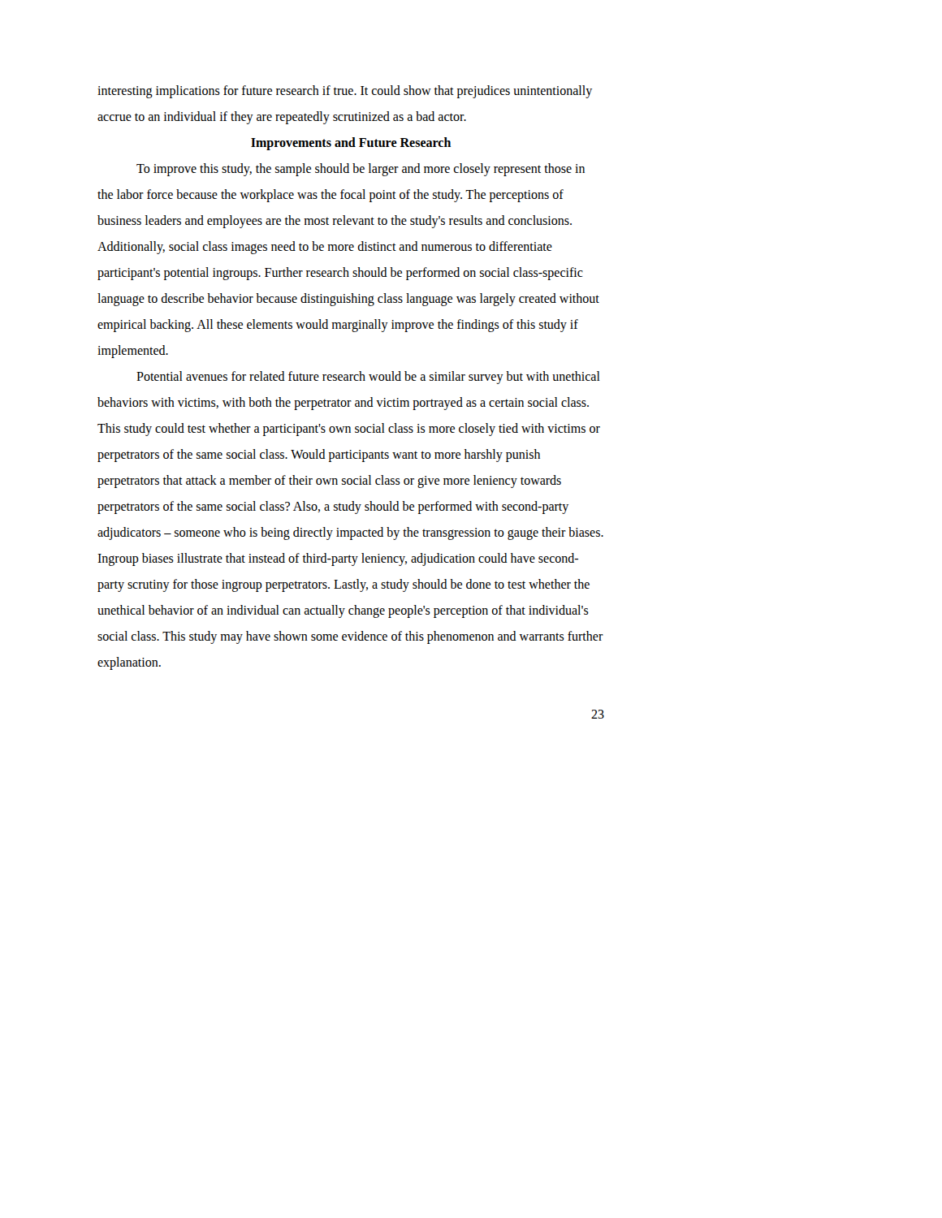interesting implications for future research if true. It could show that prejudices unintentionally accrue to an individual if they are repeatedly scrutinized as a bad actor.
Improvements and Future Research
To improve this study, the sample should be larger and more closely represent those in the labor force because the workplace was the focal point of the study. The perceptions of business leaders and employees are the most relevant to the study's results and conclusions. Additionally, social class images need to be more distinct and numerous to differentiate participant's potential ingroups. Further research should be performed on social class-specific language to describe behavior because distinguishing class language was largely created without empirical backing. All these elements would marginally improve the findings of this study if implemented.
Potential avenues for related future research would be a similar survey but with unethical behaviors with victims, with both the perpetrator and victim portrayed as a certain social class. This study could test whether a participant's own social class is more closely tied with victims or perpetrators of the same social class. Would participants want to more harshly punish perpetrators that attack a member of their own social class or give more leniency towards perpetrators of the same social class? Also, a study should be performed with second-party adjudicators – someone who is being directly impacted by the transgression to gauge their biases. Ingroup biases illustrate that instead of third-party leniency, adjudication could have second-party scrutiny for those ingroup perpetrators. Lastly, a study should be done to test whether the unethical behavior of an individual can actually change people's perception of that individual's social class. This study may have shown some evidence of this phenomenon and warrants further explanation.
23